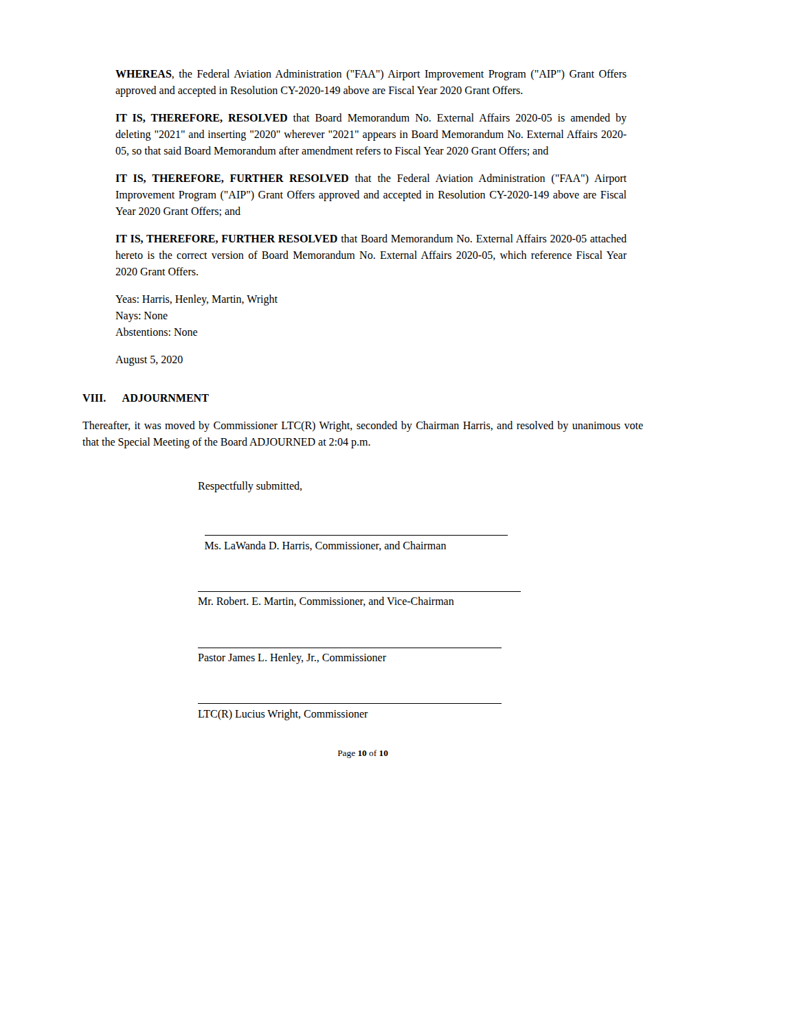WHEREAS, the Federal Aviation Administration ("FAA") Airport Improvement Program ("AIP") Grant Offers approved and accepted in Resolution CY-2020-149 above are Fiscal Year 2020 Grant Offers.
IT IS, THEREFORE, RESOLVED that Board Memorandum No. External Affairs 2020-05 is amended by deleting "2021" and inserting "2020" wherever "2021" appears in Board Memorandum No. External Affairs 2020-05, so that said Board Memorandum after amendment refers to Fiscal Year 2020 Grant Offers; and
IT IS, THEREFORE, FURTHER RESOLVED that the Federal Aviation Administration ("FAA") Airport Improvement Program ("AIP") Grant Offers approved and accepted in Resolution CY-2020-149 above are Fiscal Year 2020 Grant Offers; and
IT IS, THEREFORE, FURTHER RESOLVED that Board Memorandum No. External Affairs 2020-05 attached hereto is the correct version of Board Memorandum No. External Affairs 2020-05, which reference Fiscal Year 2020 Grant Offers.
Yeas: Harris, Henley, Martin, Wright
Nays: None
Abstentions: None
August 5, 2020
VIII. ADJOURNMENT
Thereafter, it was moved by Commissioner LTC(R) Wright, seconded by Chairman Harris, and resolved by unanimous vote that the Special Meeting of the Board ADJOURNED at 2:04 p.m.
Respectfully submitted,
Ms. LaWanda D. Harris, Commissioner, and Chairman
Mr. Robert. E. Martin, Commissioner, and Vice-Chairman
Pastor James L. Henley, Jr., Commissioner
LTC(R) Lucius Wright, Commissioner
Page 10 of 10